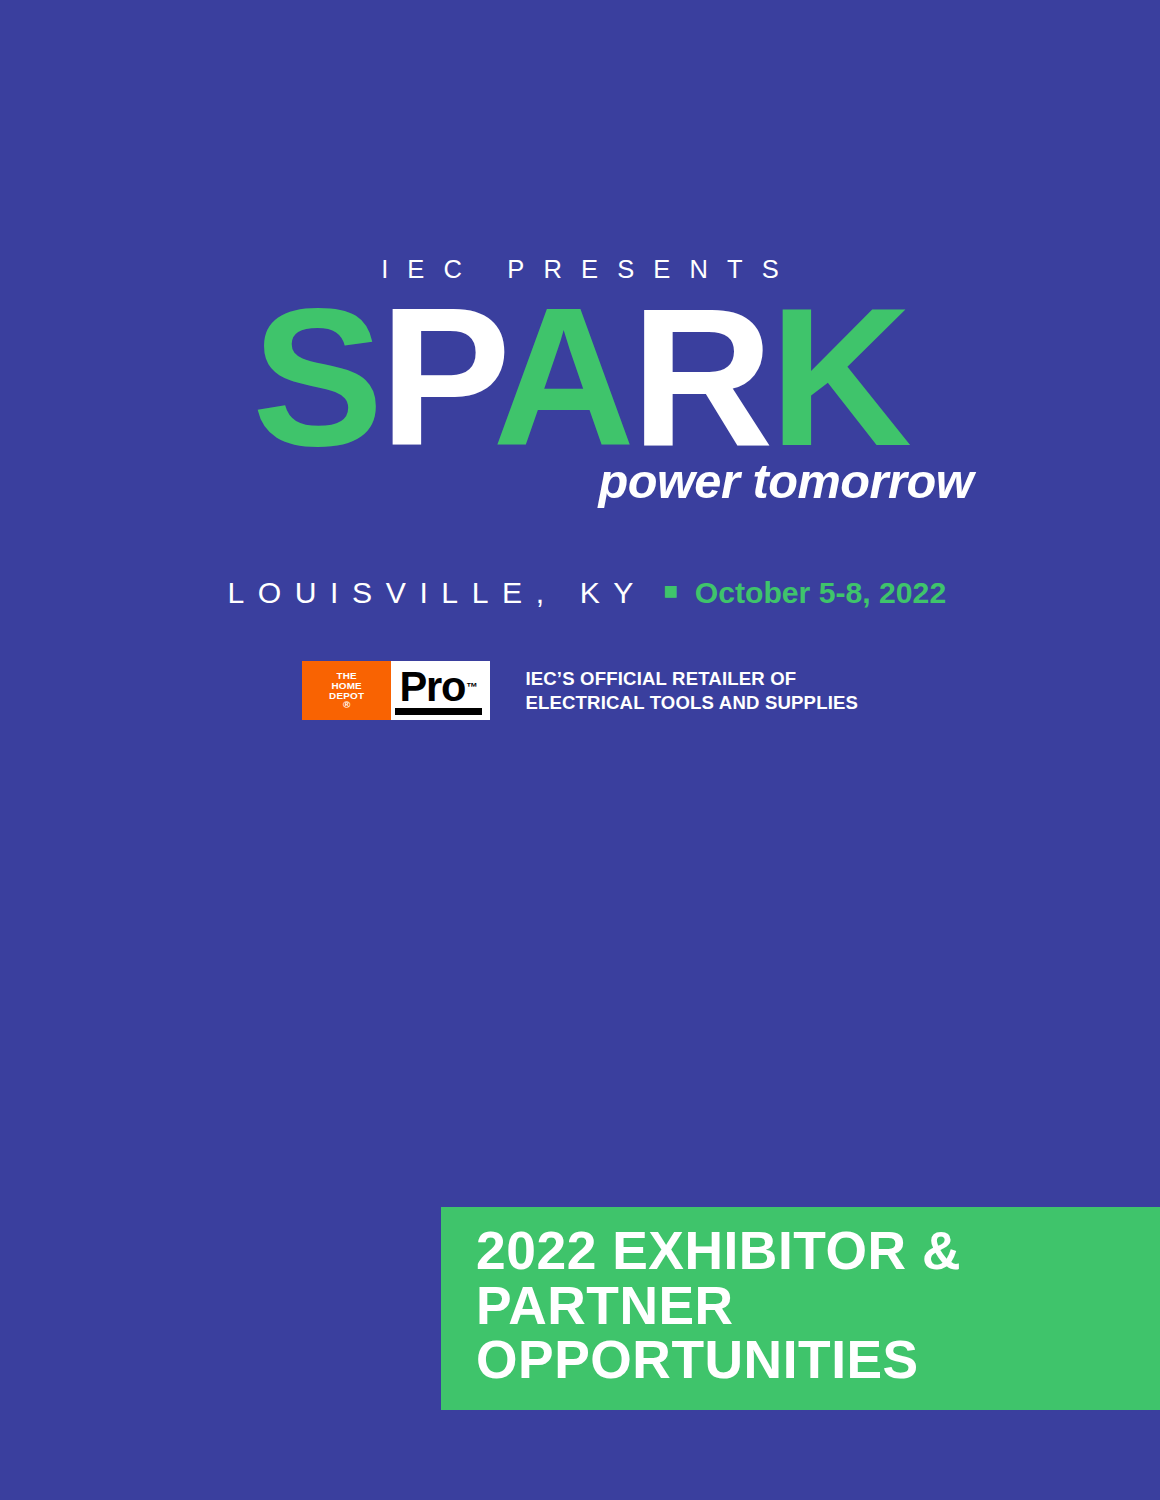IEC Presents
SPARK
power tomorrow
Louisville, KY ■ October 5-8, 2022
THE HOME DEPOT ®
Pro™
IEC’s Official Retailer of
Electrical Tools and Supplies
2022 Exhibitor &
Partner Opportunities